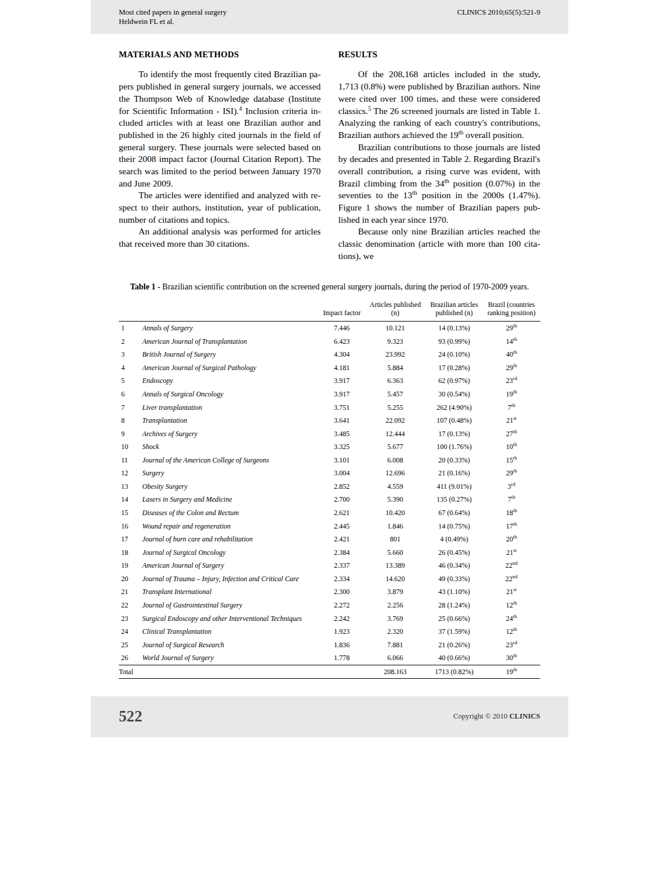Most cited papers in general surgery
Heldwein FL et al.
CLINICS 2010;65(5):521-9
MATERIALS AND METHODS
To identify the most frequently cited Brazilian papers published in general surgery journals, we accessed the Thompson Web of Knowledge database (Institute for Scientific Information - ISI).4 Inclusion criteria included articles with at least one Brazilian author and published in the 26 highly cited journals in the field of general surgery. These journals were selected based on their 2008 impact factor (Journal Citation Report). The search was limited to the period between January 1970 and June 2009.
The articles were identified and analyzed with respect to their authors, institution, year of publication, number of citations and topics.
An additional analysis was performed for articles that received more than 30 citations.
RESULTS
Of the 208,168 articles included in the study, 1,713 (0.8%) were published by Brazilian authors. Nine were cited over 100 times, and these were considered classics.5 The 26 screened journals are listed in Table 1. Analyzing the ranking of each country's contributions, Brazilian authors achieved the 19th overall position.
Brazilian contributions to those journals are listed by decades and presented in Table 2. Regarding Brazil's overall contribution, a rising curve was evident, with Brazil climbing from the 34th position (0.07%) in the seventies to the 13th position in the 2000s (1.47%). Figure 1 shows the number of Brazilian papers published in each year since 1970.
Because only nine Brazilian articles reached the classic denomination (article with more than 100 citations), we
Table 1 - Brazilian scientific contribution on the screened general surgery journals, during the period of 1970-2009 years.
| | | Impact factor | Articles published (n) | Brazilian articles published (n) | Brazil (countries ranking position) |
| --- | --- | --- | --- | --- | --- |
| 1 | Annals of Surgery | 7.446 | 10.121 | 14 (0.13%) | 29 th |
| 2 | American Journal of Transplantation | 6.423 | 9.323 | 93 (0.99%) | 14 th |
| 3 | British Journal of Surgery | 4.304 | 23.992 | 24 (0.10%) | 40 th |
| 4 | American Journal of Surgical Pathology | 4.181 | 5.884 | 17 (0.28%) | 29 th |
| 5 | Endoscopy | 3.917 | 6.363 | 62 (0.97%) | 23 rd |
| 6 | Annals of Surgical Oncology | 3.917 | 5.457 | 30 (0.54%) | 19 th |
| 7 | Liver transplantation | 3.751 | 5.255 | 262 (4.90%) | 7 th |
| 8 | Transplantation | 3.641 | 22.092 | 107 (0.48%) | 21 st |
| 9 | Archives of Surgery | 3.485 | 12.444 | 17 (0.13%) | 27 th |
| 10 | Shock | 3.325 | 5.677 | 100 (1.76%) | 10 th |
| 11 | Journal of the American College of Surgeons | 3.101 | 6.008 | 20 (0.33%) | 15 th |
| 12 | Surgery | 3.004 | 12.696 | 21 (0.16%) | 29 th |
| 13 | Obesity Surgery | 2.852 | 4.559 | 411 (9.01%) | 3 rd |
| 14 | Lasers in Surgery and Medicine | 2.700 | 5.390 | 135 (0.27%) | 7 th |
| 15 | Diseases of the Colon and Rectum | 2.621 | 10.420 | 67 (0.64%) | 18 th |
| 16 | Wound repair and regeneration | 2.445 | 1.846 | 14 (0.75%) | 17 th |
| 17 | Journal of burn care and rehabilitation | 2.421 | 801 | 4 (0.49%) | 20 th |
| 18 | Journal of Surgical Oncology | 2.384 | 5.660 | 26 (0.45%) | 21 st |
| 19 | American Journal of Surgery | 2.337 | 13.389 | 46 (0.34%) | 22 nd |
| 20 | Journal of Trauma – Injury, Infection and Critical Care | 2.334 | 14.620 | 49 (0.33%) | 22 nd |
| 21 | Transplant International | 2.300 | 3.879 | 43 (1.10%) | 21 st |
| 22 | Journal of Gastrointestinal Surgery | 2.272 | 2.256 | 28 (1.24%) | 12 th |
| 23 | Surgical Endoscopy and other Interventional Techniques | 2.242 | 3.769 | 25 (0.66%) | 24 th |
| 24 | Clinical Transplantation | 1.923 | 2.320 | 37 (1.59%) | 12 th |
| 25 | Journal of Surgical Research | 1.836 | 7.881 | 21 (0.26%) | 23 rd |
| 26 | World Journal of Surgery | 1.778 | 6.066 | 40 (0.66%) | 30 th |
| Total | | 208.163 | 1713 (0.82%) | 19 th |
522
Copyright © 2010 CLINICS